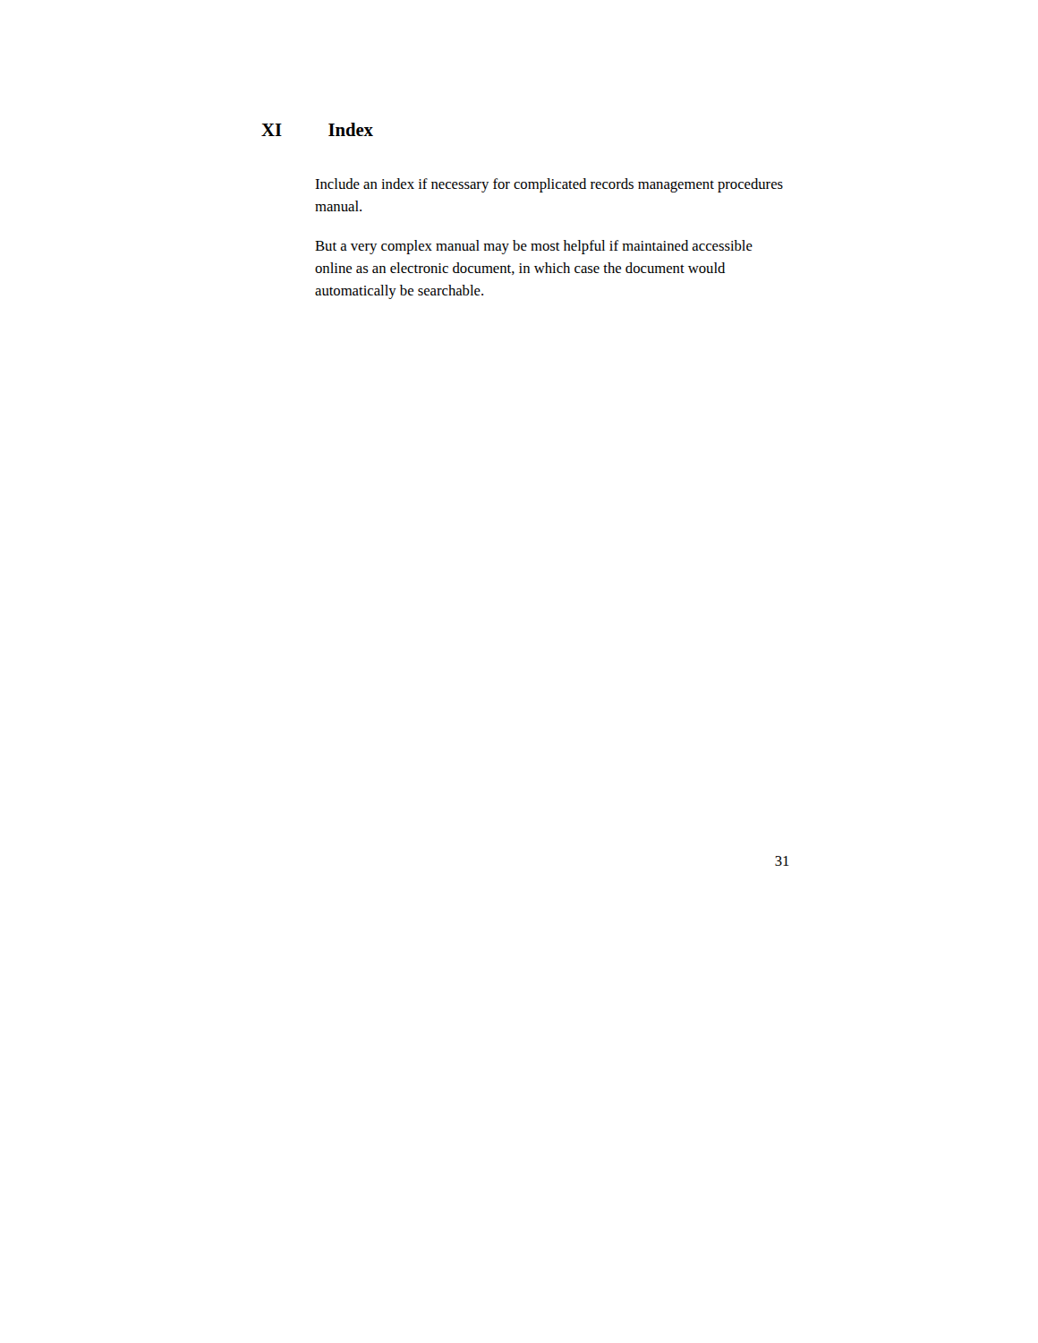XI Index
Include an index if necessary for complicated records management procedures manual.
But a very complex manual may be most helpful if maintained accessible online as an electronic document, in which case the document would automatically be searchable.
31